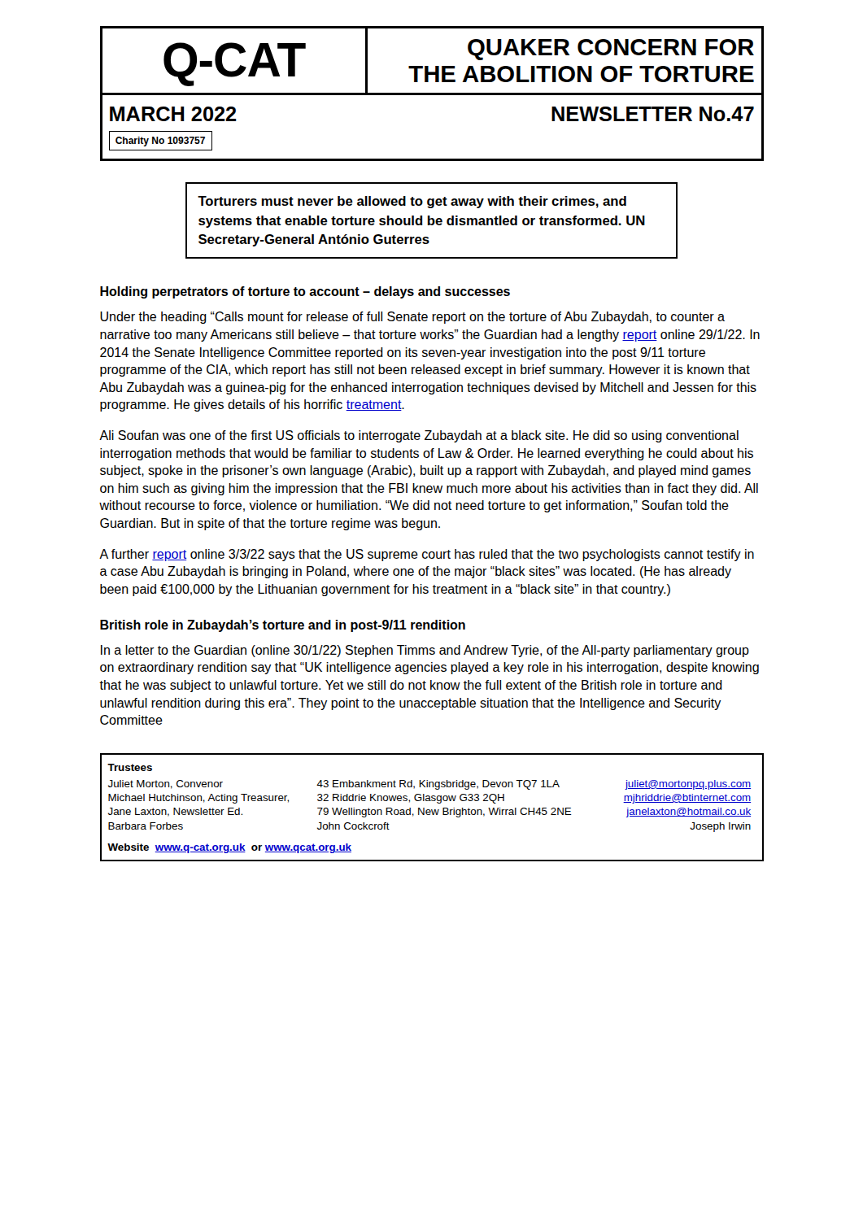Q-CAT
QUAKER CONCERN FOR
THE ABOLITION OF TORTURE
MARCH 2022
NEWSLETTER No.47
Charity No 1093757
Torturers must never be allowed to get away with their crimes, and systems that enable torture should be dismantled or transformed. UN Secretary-General António Guterres
Holding perpetrators of torture to account – delays and successes
Under the heading “Calls mount for release of full Senate report on the torture of Abu Zubaydah, to counter a narrative too many Americans still believe – that torture works” the Guardian had a lengthy report online 29/1/22. In 2014 the Senate Intelligence Committee reported on its seven-year investigation into the post 9/11 torture programme of the CIA, which report has still not been released except in brief summary. However it is known that Abu Zubaydah was a guinea-pig for the enhanced interrogation techniques devised by Mitchell and Jessen for this programme. He gives details of his horrific treatment.
Ali Soufan was one of the first US officials to interrogate Zubaydah at a black site. He did so using conventional interrogation methods that would be familiar to students of Law & Order. He learned everything he could about his subject, spoke in the prisoner’s own language (Arabic), built up a rapport with Zubaydah, and played mind games on him such as giving him the impression that the FBI knew much more about his activities than in fact they did. All without recourse to force, violence or humiliation. “We did not need torture to get information,” Soufan told the Guardian. But in spite of that the torture regime was begun.
A further report online 3/3/22 says that the US supreme court has ruled that the two psychologists cannot testify in a case Abu Zubaydah is bringing in Poland, where one of the major “black sites” was located. (He has already been paid €100,000 by the Lithuanian government for his treatment in a “black site” in that country.)
British role in Zubaydah’s torture and in post-9/11 rendition
In a letter to the Guardian (online 30/1/22) Stephen Timms and Andrew Tyrie, of the All-party parliamentary group on extraordinary rendition say that “UK intelligence agencies played a key role in his interrogation, despite knowing that he was subject to unlawful torture. Yet we still do not know the full extent of the British role in torture and unlawful rendition during this era”. They point to the unacceptable situation that the Intelligence and Security Committee
Trustees
| Juliet Morton, Convenor | 43 Embankment Rd, Kingsbridge, Devon TQ7 1LA | juliet@mortonpq.plus.com |
| Michael Hutchinson, Acting Treasurer, | 32 Riddrie Knowes, Glasgow G33 2QH | mjhriddrie@btinternet.com |
| Jane Laxton, Newsletter Ed. | 79 Wellington Road, New Brighton, Wirral CH45 2NE | janelaxton@hotmail.co.uk |
| Barbara Forbes | John Cockcroft | Joseph Irwin |
Website www.q-cat.org.uk or www.qcat.org.uk